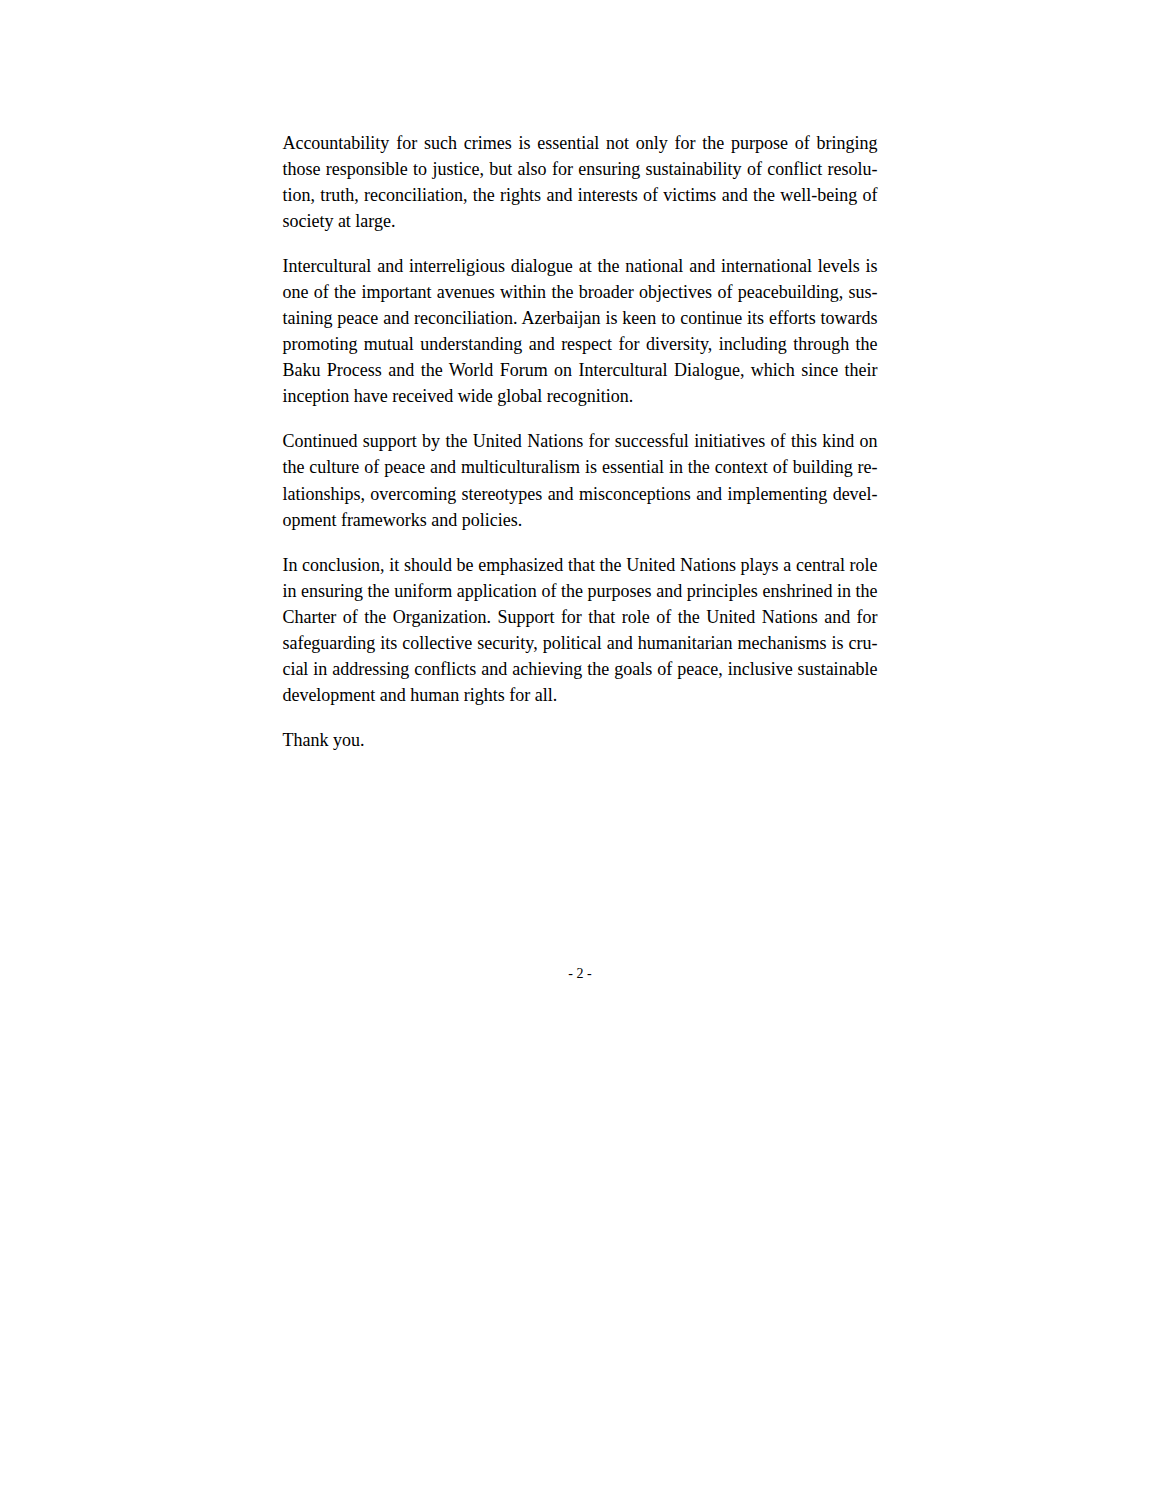Accountability for such crimes is essential not only for the purpose of bringing those responsible to justice, but also for ensuring sustainability of conflict resolution, truth, reconciliation, the rights and interests of victims and the well-being of society at large.
Intercultural and interreligious dialogue at the national and international levels is one of the important avenues within the broader objectives of peacebuilding, sustaining peace and reconciliation. Azerbaijan is keen to continue its efforts towards promoting mutual understanding and respect for diversity, including through the Baku Process and the World Forum on Intercultural Dialogue, which since their inception have received wide global recognition.
Continued support by the United Nations for successful initiatives of this kind on the culture of peace and multiculturalism is essential in the context of building relationships, overcoming stereotypes and misconceptions and implementing development frameworks and policies.
In conclusion, it should be emphasized that the United Nations plays a central role in ensuring the uniform application of the purposes and principles enshrined in the Charter of the Organization. Support for that role of the United Nations and for safeguarding its collective security, political and humanitarian mechanisms is crucial in addressing conflicts and achieving the goals of peace, inclusive sustainable development and human rights for all.
Thank you.
- 2 -